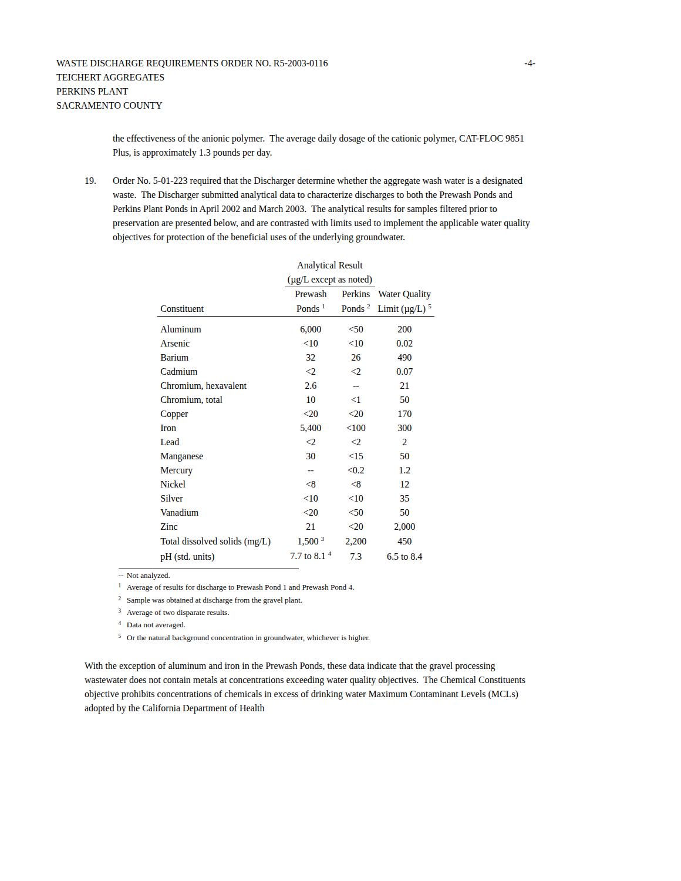Waste Discharge Requirements Order No. R5-2003-0116 -4-
Teichert Aggregates
Perkins Plant
Sacramento County
the effectiveness of the anionic polymer. The average daily dosage of the cationic polymer, CAT-FLOC 9851 Plus, is approximately 1.3 pounds per day.
19.
Order No. 5-01-223 required that the Discharger determine whether the aggregate wash water is a designated waste. The Discharger submitted analytical data to characterize discharges to both the Prewash Ponds and Perkins Plant Ponds in April 2002 and March 2003. The analytical results for samples filtered prior to preservation are presented below, and are contrasted with limits used to implement the applicable water quality objectives for protection of the beneficial uses of the underlying groundwater.
| | Analytical Result | |
| | (µg/L except as noted) | |
| | Prewash | Perkins | Water Quality |
| Constituent | Ponds 1 | Ponds 2 | Limit (µg/L) 5 |
| Aluminum | 6,000 | <50 | 200 |
| Arsenic | <10 | <10 | 0.02 |
| Barium | 32 | 26 | 490 |
| Cadmium | <2 | <2 | 0.07 |
| Chromium, hexavalent | 2.6 | -- | 21 |
| Chromium, total | 10 | <1 | 50 |
| Copper | <20 | <20 | 170 |
| Iron | 5,400 | <100 | 300 |
| Lead | <2 | <2 | 2 |
| Manganese | 30 | <15 | 50 |
| Mercury | -- | <0.2 | 1.2 |
| Nickel | <8 | <8 | 12 |
| Silver | <10 | <10 | 35 |
| Vanadium | <20 | <50 | 50 |
| Zinc | 21 | <20 | 2,000 |
| Total dissolved solids (mg/L) | 1,500 3 | 2,200 | 450 |
| pH (std. units) | 7.7 to 8.1 4 | 7.3 | 6.5 to 8.4 |
| -- | Not analyzed. |
| 1 | Average of results for discharge to Prewash Pond 1 and Prewash Pond 4. |
| 2 | Sample was obtained at discharge from the gravel plant. |
| 3 | Average of two disparate results. |
| 4 | Data not averaged. |
| 5 | Or the natural background concentration in groundwater, whichever is higher. |
With the exception of aluminum and iron in the Prewash Ponds, these data indicate that the gravel processing wastewater does not contain metals at concentrations exceeding water quality objectives. The Chemical Constituents objective prohibits concentrations of chemicals in excess of drinking water Maximum Contaminant Levels (MCLs) adopted by the California Department of Health